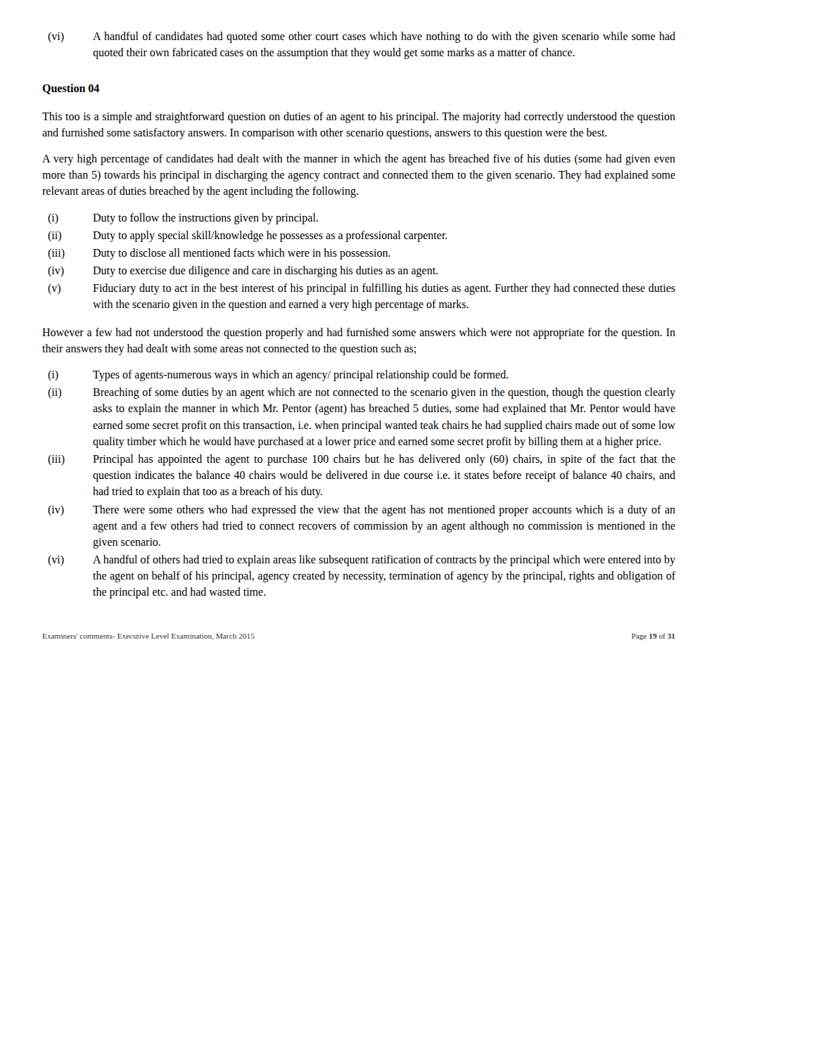(vi)
A handful of candidates had quoted some other court cases which have nothing to do with the given scenario while some had quoted their own fabricated cases on the assumption that they would get some marks as a matter of chance.
Question 04
This too is a simple and straightforward question on duties of an agent to his principal. The majority had correctly understood the question and furnished some satisfactory answers. In comparison with other scenario questions, answers to this question were the best.
A very high percentage of candidates had dealt with the manner in which the agent has breached five of his duties (some had given even more than 5) towards his principal in discharging the agency contract and connected them to the given scenario. They had explained some relevant areas of duties breached by the agent including the following.
(i)
Duty to follow the instructions given by principal.
(ii)
Duty to apply special skill/knowledge he possesses as a professional carpenter.
(iii)
Duty to disclose all mentioned facts which were in his possession.
(iv)
Duty to exercise due diligence and care in discharging his duties as an agent.
(v)
Fiduciary duty to act in the best interest of his principal in fulfilling his duties as agent. Further they had connected these duties with the scenario given in the question and earned a very high percentage of marks.
However a few had not understood the question properly and had furnished some answers which were not appropriate for the question. In their answers they had dealt with some areas not connected to the question such as;
(i)
Types of agents-numerous ways in which an agency/ principal relationship could be formed.
(ii)
Breaching of some duties by an agent which are not connected to the scenario given in the question, though the question clearly asks to explain the manner in which Mr. Pentor (agent) has breached 5 duties, some had explained that Mr. Pentor would have earned some secret profit on this transaction, i.e. when principal wanted teak chairs he had supplied chairs made out of some low quality timber which he would have purchased at a lower price and earned some secret profit by billing them at a higher price.
(iii)
Principal has appointed the agent to purchase 100 chairs but he has delivered only (60) chairs, in spite of the fact that the question indicates the balance 40 chairs would be delivered in due course i.e. it states before receipt of balance 40 chairs, and had tried to explain that too as a breach of his duty.
(iv)
There were some others who had expressed the view that the agent has not mentioned proper accounts which is a duty of an agent and a few others had tried to connect recovers of commission by an agent although no commission is mentioned in the given scenario.
(vi)
A handful of others had tried to explain areas like subsequent ratification of contracts by the principal which were entered into by the agent on behalf of his principal, agency created by necessity, termination of agency by the principal, rights and obligation of the principal etc. and had wasted time.
Examiners' comments- Executive Level Examination, March 2015 Page 19 of 31